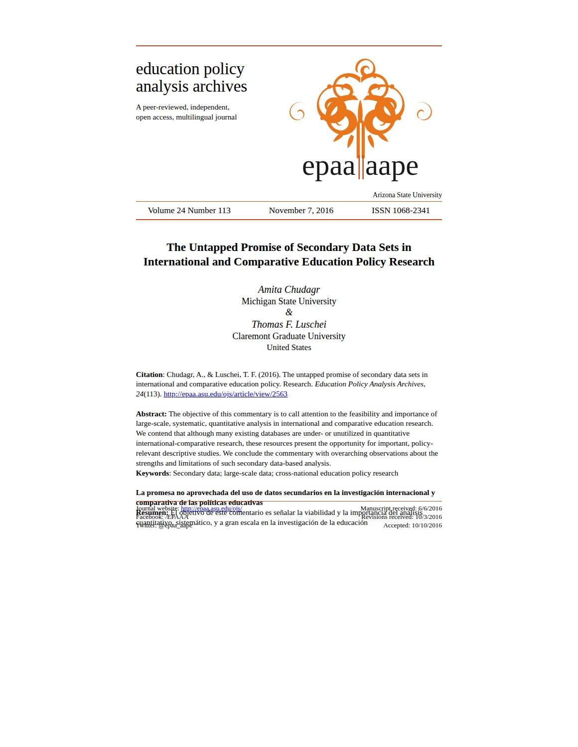education policy analysis archives
A peer-reviewed, independent,
open access, multilingual journal
epaa||aape
Arizona State University
Volume 24 Number 113 November 7, 2016 ISSN 1068-2341
The Untapped Promise of Secondary Data Sets in
International and Comparative Education Policy Research
Amita Chudagr Michigan State University & Thomas F. Luschei Claremont Graduate University United States
Citation: Chudagr, A., & Luschei, T. F. (2016). The untapped promise of secondary data sets in international and comparative education policy. Research. Education Policy Analysis Archives, 24(113). http://epaa.asu.edu/ojs/article/view/2563
Abstract: The objective of this commentary is to call attention to the feasibility and importance of large-scale, systematic, quantitative analysis in international and comparative education research. We contend that although many existing databases are under- or unutilized in quantitative international-comparative research, these resources present the opportunity for important, policy-relevant descriptive studies. We conclude the commentary with overarching observations about the strengths and limitations of such secondary data-based analysis.
Keywords: Secondary data; large-scale data; cross-national education policy research
La promesa no aprovechada del uso de datos secundarios en la investigación internacional y comparativa de las políticas educativas
Resumen: El objetivo de este comentario es señalar la viabilidad y la importancia del análisis cuantitativo, sistemático, y a gran escala en la investigación de la educación
Journal website: http://epaa.asu.edu/ojs/
Facebook: /EPAAA
Twitter: @epaa_aape
Manuscript received: 6/6/2016
Revisions received: 10/3/2016
Accepted: 10/10/2016